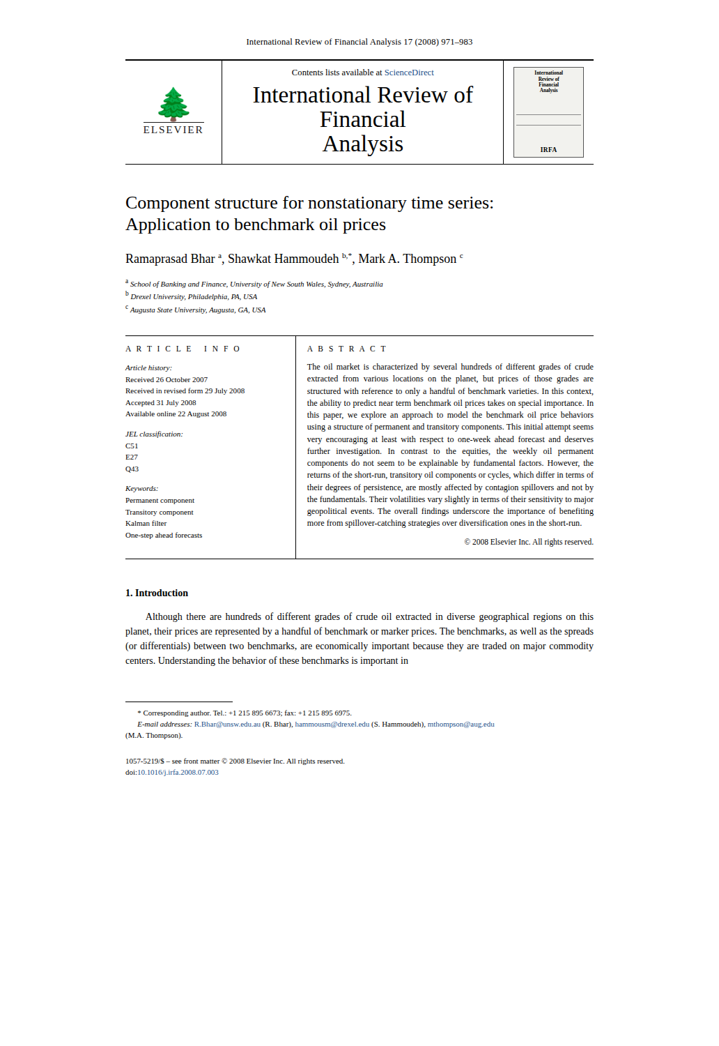International Review of Financial Analysis 17 (2008) 971–983
🌲 ELSEVIER
Contents lists available at ScienceDirect
International Review of Financial
Analysis
International
Review of
Financial
Analysis
IRFA
Component structure for nonstationary time series:
Application to benchmark oil prices
Ramaprasad Bhar a, Shawkat Hammoudeh b,*, Mark A. Thompson c
a School of Banking and Finance, University of New South Wales, Sydney, Austrailia
b Drexel University, Philadelphia, PA, USA
c Augusta State University, Augusta, GA, USA
A R T I C L E I N F O
Article history:
Received 26 October 2007
Received in revised form 29 July 2008
Accepted 31 July 2008
Available online 22 August 2008
JEL classification:
C51
E27
Q43
Keywords:
Permanent component
Transitory component
Kalman filter
One-step ahead forecasts
A B S T R A C T
The oil market is characterized by several hundreds of different grades of crude extracted from various locations on the planet, but prices of those grades are structured with reference to only a handful of benchmark varieties. In this context, the ability to predict near term benchmark oil prices takes on special importance. In this paper, we explore an approach to model the benchmark oil price behaviors using a structure of permanent and transitory components. This initial attempt seems very encouraging at least with respect to one-week ahead forecast and deserves further investigation. In contrast to the equities, the weekly oil permanent components do not seem to be explainable by fundamental factors. However, the returns of the short-run, transitory oil components or cycles, which differ in terms of their degrees of persistence, are mostly affected by contagion spillovers and not by the fundamentals. Their volatilities vary slightly in terms of their sensitivity to major geopolitical events. The overall findings underscore the importance of benefiting more from spillover-catching strategies over diversification ones in the short-run.
© 2008 Elsevier Inc. All rights reserved.
1. Introduction
Although there are hundreds of different grades of crude oil extracted in diverse geographical regions on this planet, their prices are represented by a handful of benchmark or marker prices. The benchmarks, as well as the spreads (or differentials) between two benchmarks, are economically important because they are traded on major commodity centers. Understanding the behavior of these benchmarks is important in
* Corresponding author. Tel.: +1 215 895 6673; fax: +1 215 895 6975.
E-mail addresses: R.Bhar@unsw.edu.au (R. Bhar), hammousm@drexel.edu (S. Hammoudeh), mthompson@aug.edu
(M.A. Thompson).
1057-5219/$ – see front matter © 2008 Elsevier Inc. All rights reserved.
doi:10.1016/j.irfa.2008.07.003